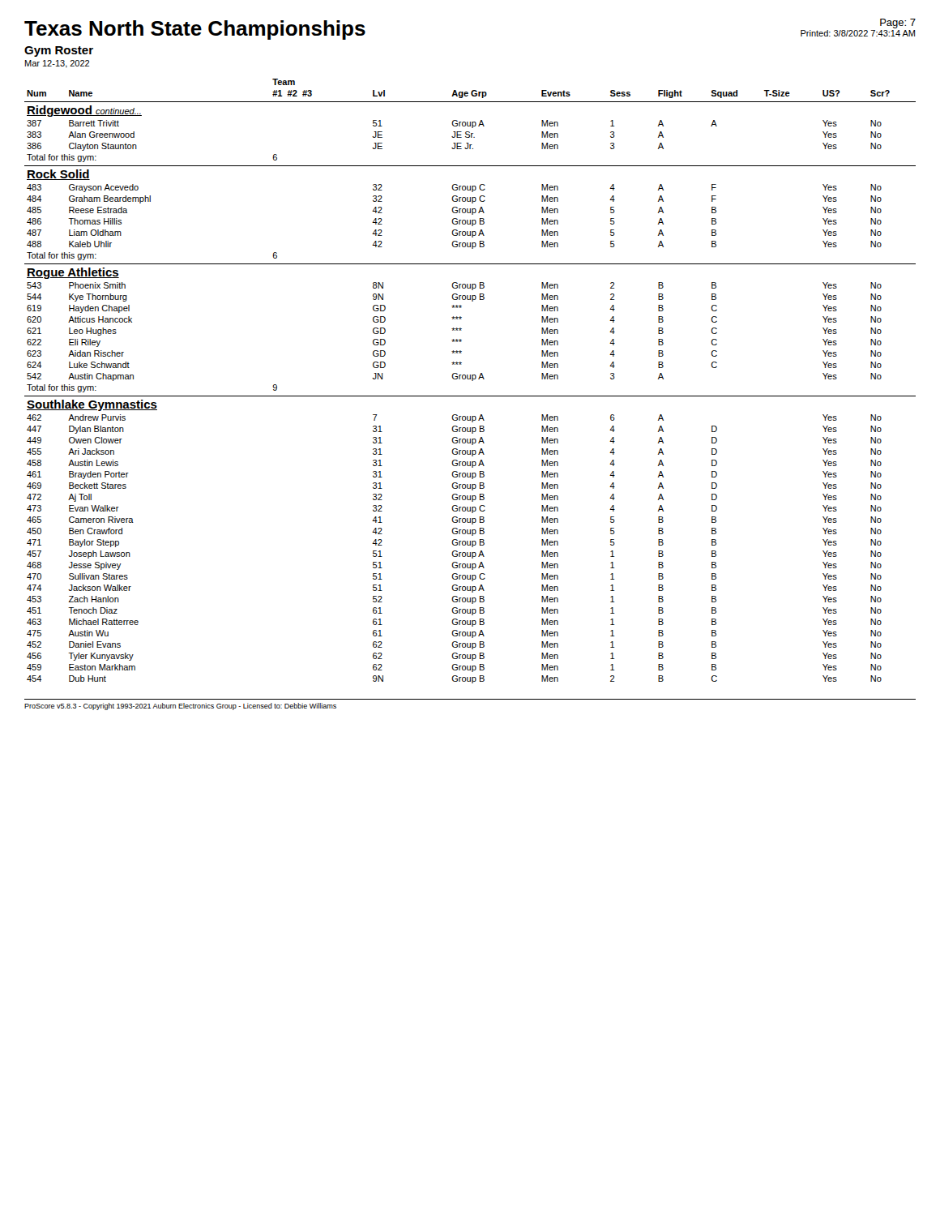Page: 7
Printed: 3/8/2022 7:43:14 AM
Texas North State Championships
Gym Roster
Mar 12-13, 2022
| | | Team | | | | | | | | | |
| --- | --- | --- | --- | --- | --- | --- | --- | --- | --- | --- | --- |
| Num | Name | #1 #2 #3 | Lvl | Age Grp | Events | Sess | Flight | Squad | T-Size | US? | Scr? |
| Ridgewood continued... |
| 387 | Barrett Trivitt | | 51 | Group A | Men | 1 | A | A | | Yes | No |
| 383 | Alan Greenwood | | JE | JE Sr. | Men | 3 | A | | | Yes | No |
| 386 | Clayton Staunton | | JE | JE Jr. | Men | 3 | A | | | Yes | No |
| Total for this gym: | 6 | |
| Rock Solid |
| 483 | Grayson Acevedo | | 32 | Group C | Men | 4 | A | F | | Yes | No |
| 484 | Graham Beardemphl | | 32 | Group C | Men | 4 | A | F | | Yes | No |
| 485 | Reese Estrada | | 42 | Group A | Men | 5 | A | B | | Yes | No |
| 486 | Thomas Hillis | | 42 | Group B | Men | 5 | A | B | | Yes | No |
| 487 | Liam Oldham | | 42 | Group A | Men | 5 | A | B | | Yes | No |
| 488 | Kaleb Uhlir | | 42 | Group B | Men | 5 | A | B | | Yes | No |
| Total for this gym: | 6 | |
| Rogue Athletics |
| 543 | Phoenix Smith | | 8N | Group B | Men | 2 | B | B | | Yes | No |
| 544 | Kye Thornburg | | 9N | Group B | Men | 2 | B | B | | Yes | No |
| 619 | Hayden Chapel | | GD | *** | Men | 4 | B | C | | Yes | No |
| 620 | Atticus Hancock | | GD | *** | Men | 4 | B | C | | Yes | No |
| 621 | Leo Hughes | | GD | *** | Men | 4 | B | C | | Yes | No |
| 622 | Eli Riley | | GD | *** | Men | 4 | B | C | | Yes | No |
| 623 | Aidan Rischer | | GD | *** | Men | 4 | B | C | | Yes | No |
| 624 | Luke Schwandt | | GD | *** | Men | 4 | B | C | | Yes | No |
| 542 | Austin Chapman | | JN | Group A | Men | 3 | A | | | Yes | No |
| Total for this gym: | 9 | |
| Southlake Gymnastics |
| 462 | Andrew Purvis | | 7 | Group A | Men | 6 | A | | | Yes | No |
| 447 | Dylan Blanton | | 31 | Group B | Men | 4 | A | D | | Yes | No |
| 449 | Owen Clower | | 31 | Group A | Men | 4 | A | D | | Yes | No |
| 455 | Ari Jackson | | 31 | Group A | Men | 4 | A | D | | Yes | No |
| 458 | Austin Lewis | | 31 | Group A | Men | 4 | A | D | | Yes | No |
| 461 | Brayden Porter | | 31 | Group B | Men | 4 | A | D | | Yes | No |
| 469 | Beckett Stares | | 31 | Group B | Men | 4 | A | D | | Yes | No |
| 472 | Aj Toll | | 32 | Group B | Men | 4 | A | D | | Yes | No |
| 473 | Evan Walker | | 32 | Group C | Men | 4 | A | D | | Yes | No |
| 465 | Cameron Rivera | | 41 | Group B | Men | 5 | B | B | | Yes | No |
| 450 | Ben Crawford | | 42 | Group B | Men | 5 | B | B | | Yes | No |
| 471 | Baylor Stepp | | 42 | Group B | Men | 5 | B | B | | Yes | No |
| 457 | Joseph Lawson | | 51 | Group A | Men | 1 | B | B | | Yes | No |
| 468 | Jesse Spivey | | 51 | Group A | Men | 1 | B | B | | Yes | No |
| 470 | Sullivan Stares | | 51 | Group C | Men | 1 | B | B | | Yes | No |
| 474 | Jackson Walker | | 51 | Group A | Men | 1 | B | B | | Yes | No |
| 453 | Zach Hanlon | | 52 | Group B | Men | 1 | B | B | | Yes | No |
| 451 | Tenoch Diaz | | 61 | Group B | Men | 1 | B | B | | Yes | No |
| 463 | Michael Ratterree | | 61 | Group B | Men | 1 | B | B | | Yes | No |
| 475 | Austin Wu | | 61 | Group A | Men | 1 | B | B | | Yes | No |
| 452 | Daniel Evans | | 62 | Group B | Men | 1 | B | B | | Yes | No |
| 456 | Tyler Kunyavsky | | 62 | Group B | Men | 1 | B | B | | Yes | No |
| 459 | Easton Markham | | 62 | Group B | Men | 1 | B | B | | Yes | No |
| 454 | Dub Hunt | | 9N | Group B | Men | 2 | B | C | | Yes | No |
ProScore v5.8.3 - Copyright 1993-2021 Auburn Electronics Group - Licensed to: Debbie Williams